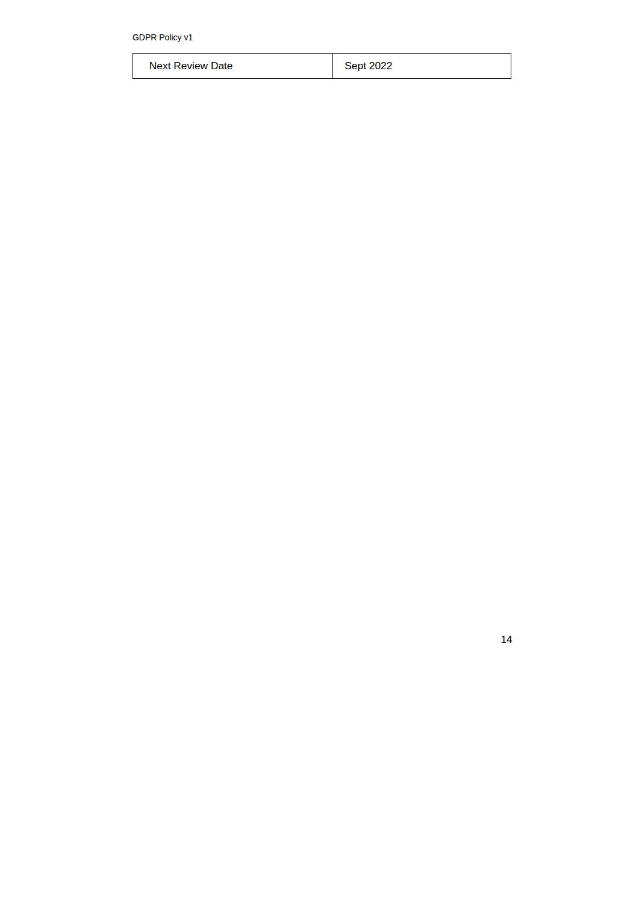GDPR Policy v1
| Next Review Date | Sept 2022 |
14